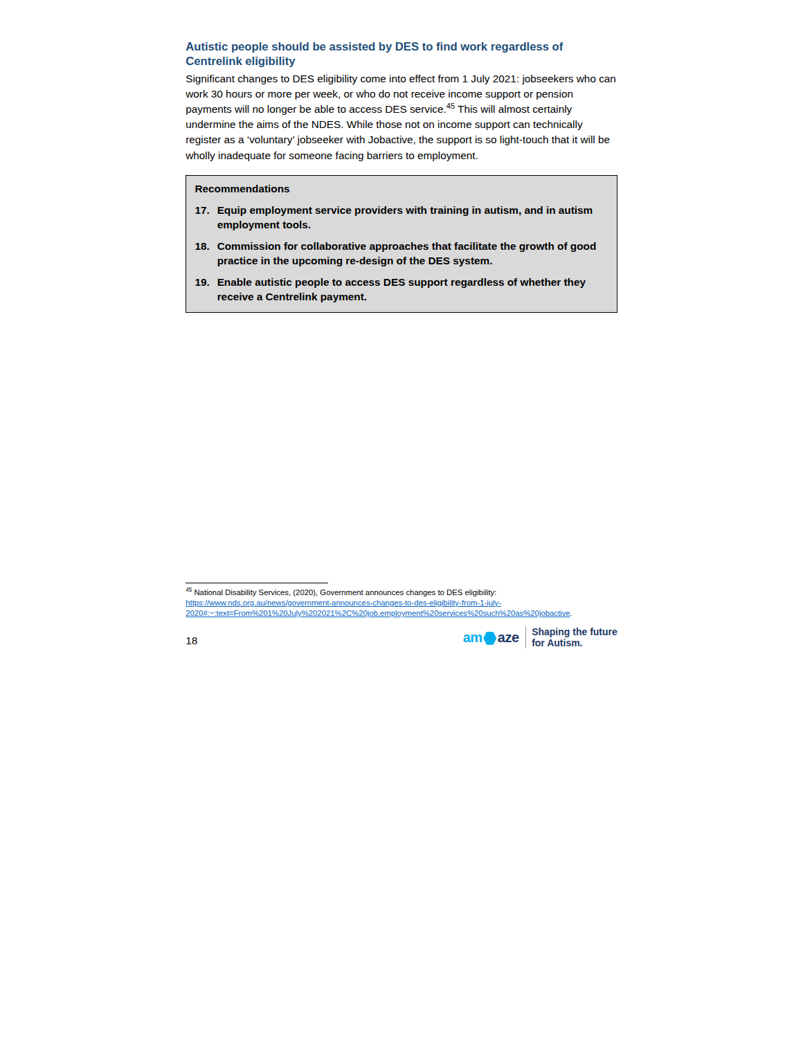Autistic people should be assisted by DES to find work regardless of Centrelink eligibility
Significant changes to DES eligibility come into effect from 1 July 2021: jobseekers who can work 30 hours or more per week, or who do not receive income support or pension payments will no longer be able to access DES service.45 This will almost certainly undermine the aims of the NDES. While those not on income support can technically register as a ‘voluntary’ jobseeker with Jobactive, the support is so light-touch that it will be wholly inadequate for someone facing barriers to employment.
Recommendations
Equip employment service providers with training in autism, and in autism employment tools.
Commission for collaborative approaches that facilitate the growth of good practice in the upcoming re-design of the DES system.
Enable autistic people to access DES support regardless of whether they receive a Centrelink payment.
45 National Disability Services, (2020), Government announces changes to DES eligibility: https://www.nds.org.au/news/government-announces-changes-to-des-eligibility-from-1-july-2020#:~:text=From%201%20July%202021%2C%20job,employment%20services%20such%20as%20jobactive.
18
am aze
Shaping the future
for Autism.